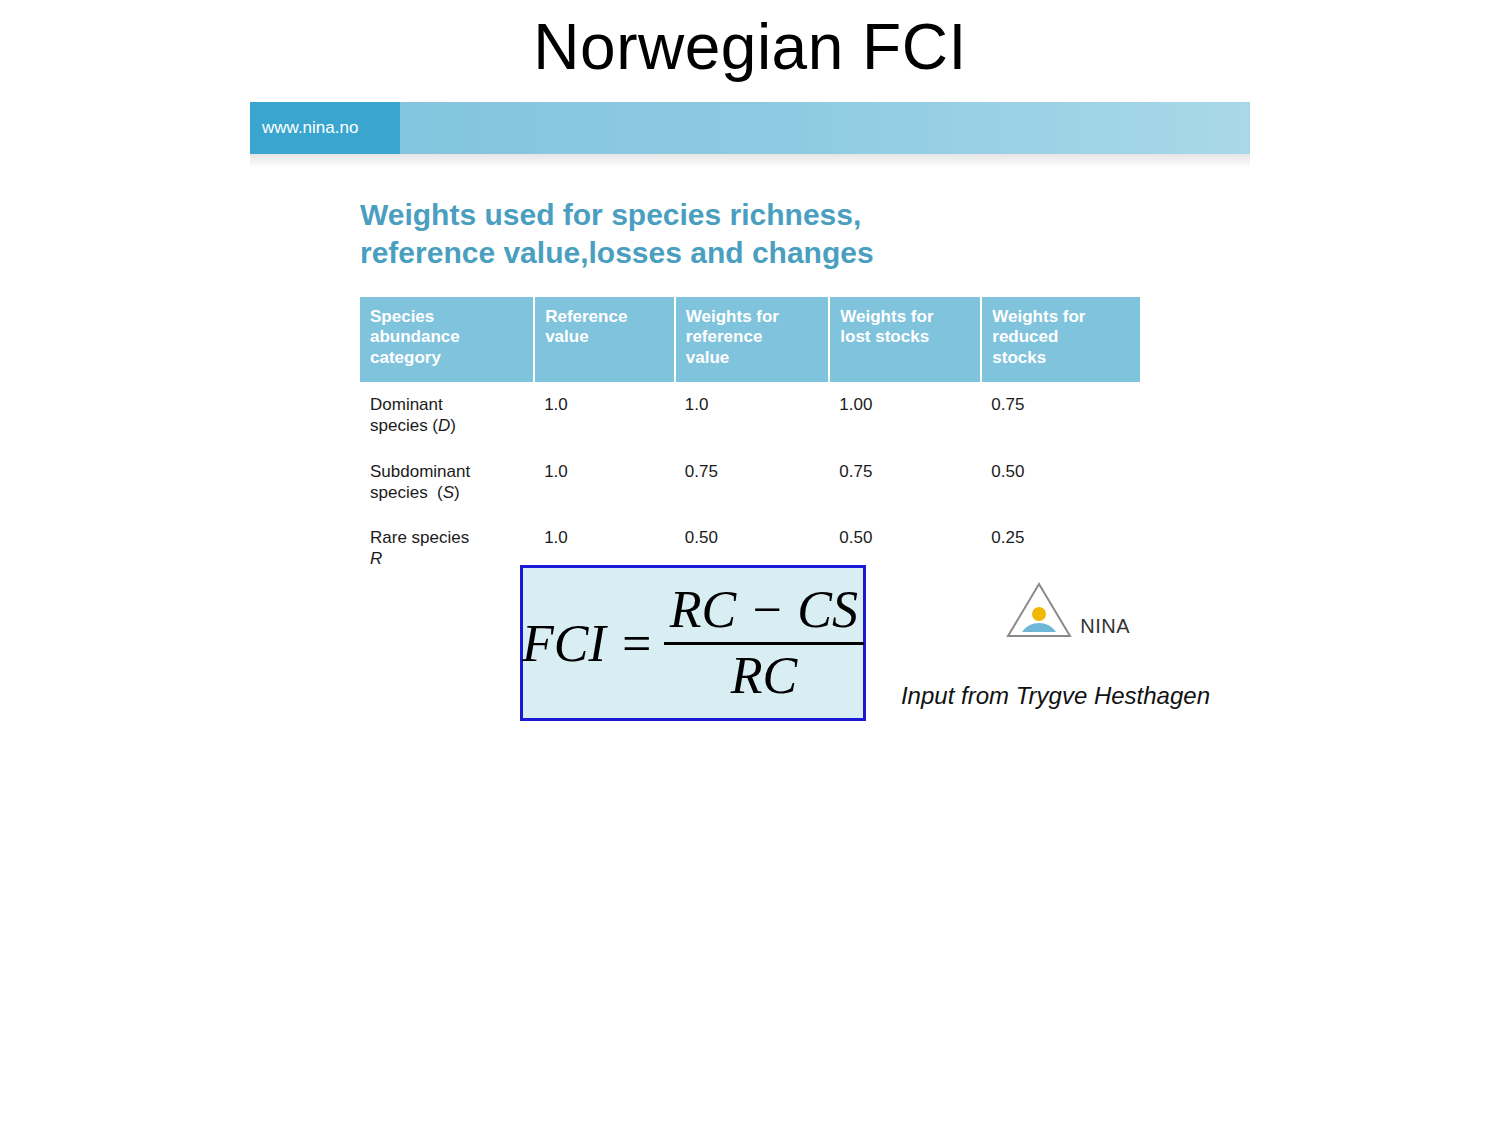Norwegian FCI
www.nina.no
Weights used for species richness,
reference value,losses and changes
| Species abundance category | Reference value | Weights for reference value | Weights for lost stocks | Weights for reduced stocks |
| --- | --- | --- | --- | --- |
| Dominant species ( D ) | 1.0 | 1.0 | 1.00 | 0.75 |
| Subdominant species ( S ) | 1.0 | 0.75 | 0.75 | 0.50 |
| Rare species R | 1.0 | 0.50 | 0.50 | 0.25 |
FCI = RC − CS RC
NINA
Input from Trygve Hesthagen